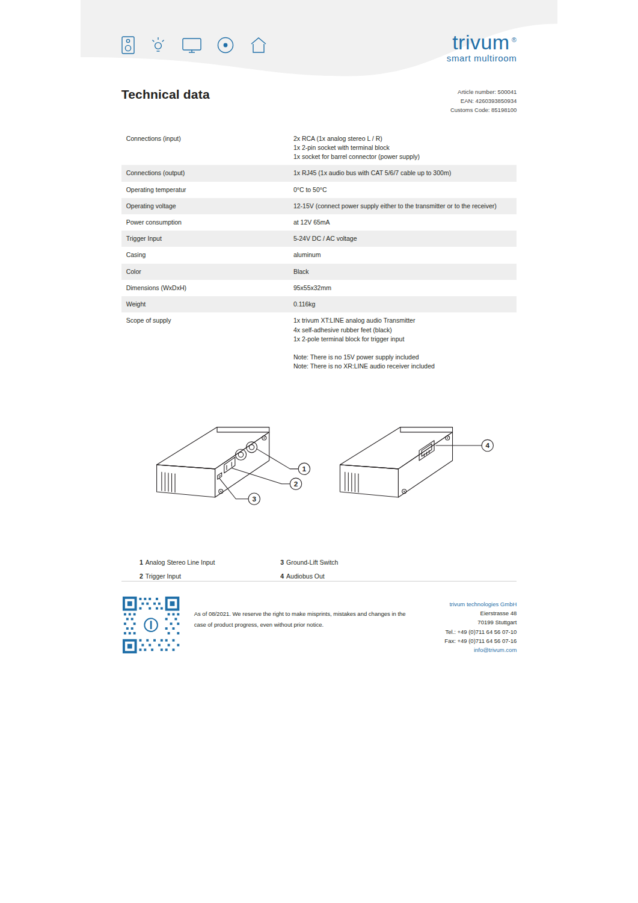trivum®
smart multiroom
Technical data
Article number: 500041
EAN: 4260393850934
Customs Code: 85198100
| Connections (input) | 2x RCA (1x analog stereo L / R) 1x 2-pin socket with terminal block 1x socket for barrel connector (power supply) |
| Connections (output) | 1x RJ45 (1x audio bus with CAT 5/6/7 cable up to 300m) |
| Operating temperatur | 0°C to 50°C |
| Operating voltage | 12-15V (connect power supply either to the transmitter or to the receiver) |
| Power consumption | at 12V 65mA |
| Trigger Input | 5-24V DC / AC voltage |
| Casing | aluminum |
| Color | Black |
| Dimensions (WxDxH) | 95x55x32mm |
| Weight | 0.116kg |
| Scope of supply | 1x trivum XT:LINE analog audio Transmitter 4x self-adhesive rubber feet (black) 1x 2-pole terminal block for trigger input Note: There is no 15V power supply included Note: There is no XR:LINE audio receiver included |
1 2 3 4
1 Analog Stereo Line Input
3 Ground-Lift Switch
2 Trigger Input
4 Audiobus Out
As of 08/2021. We reserve the right to make misprints, mistakes and changes in the case of product progress, even without prior notice.
trivum technologies GmbH
Eierstrasse 48
70199 Stuttgart
Tel.: +49 (0)711 64 56 07-10
Fax: +49 (0)711 64 56 07-16
info@trivum.com